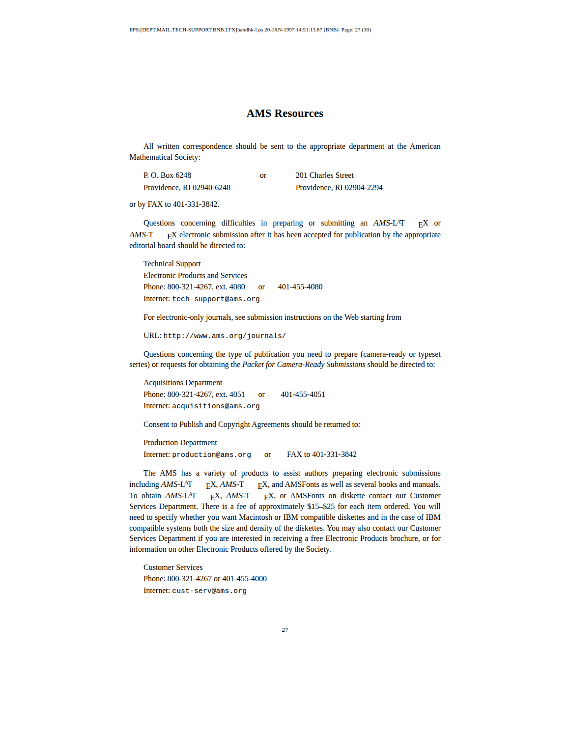EPS:[DEPT.MAIL.TECH-SUPPORT.BNB.LTX]handbk-l.ps 20-JAN-1997 14:51:13.87 (BNB) Page: 27 (30)
AMS Resources
All written correspondence should be sent to the appropriate department at the American Mathematical Society:
| P. O. Box 6248 | or | 201 Charles Street |
| Providence, RI 02940-6248 | | Providence, RI 02904-2294 |
or by FAX to 401-331-3842.
Questions concerning difficulties in preparing or submitting an AMS-LATEX or AMS-TEX electronic submission after it has been accepted for publication by the appropriate editorial board should be directed to:
Technical Support
Electronic Products and Services
Phone: 800-321-4267, ext. 4080 or 401-455-4080
Internet: tech-support@ams.org
For electronic-only journals, see submission instructions on the Web starting from
URL: http://www.ams.org/journals/
Questions concerning the type of publication you need to prepare (camera-ready or typeset series) or requests for obtaining the Packet for Camera-Ready Submissions should be directed to:
Acquisitions Department
Phone: 800-321-4267, ext. 4051 or 401-455-4051
Internet: acquisitions@ams.org
Consent to Publish and Copyright Agreements should be returned to:
Production Department
Internet: production@ams.org or FAX to 401-331-3842
The AMS has a variety of products to assist authors preparing electronic submissions including AMS-LATEX, AMS-TEX, and AMSFonts as well as several books and manuals. To obtain AMS-LATEX, AMS-TEX, or AMSFonts on diskette contact our Customer Services Department. There is a fee of approximately $15–$25 for each item ordered. You will need to specify whether you want Macintosh or IBM compatible diskettes and in the case of IBM compatible systems both the size and density of the diskettes. You may also contact our Customer Services Department if you are interested in receiving a free Electronic Products brochure, or for information on other Electronic Products offered by the Society.
Customer Services
Phone: 800-321-4267 or 401-455-4000
Internet: cust-serv@ams.org
27